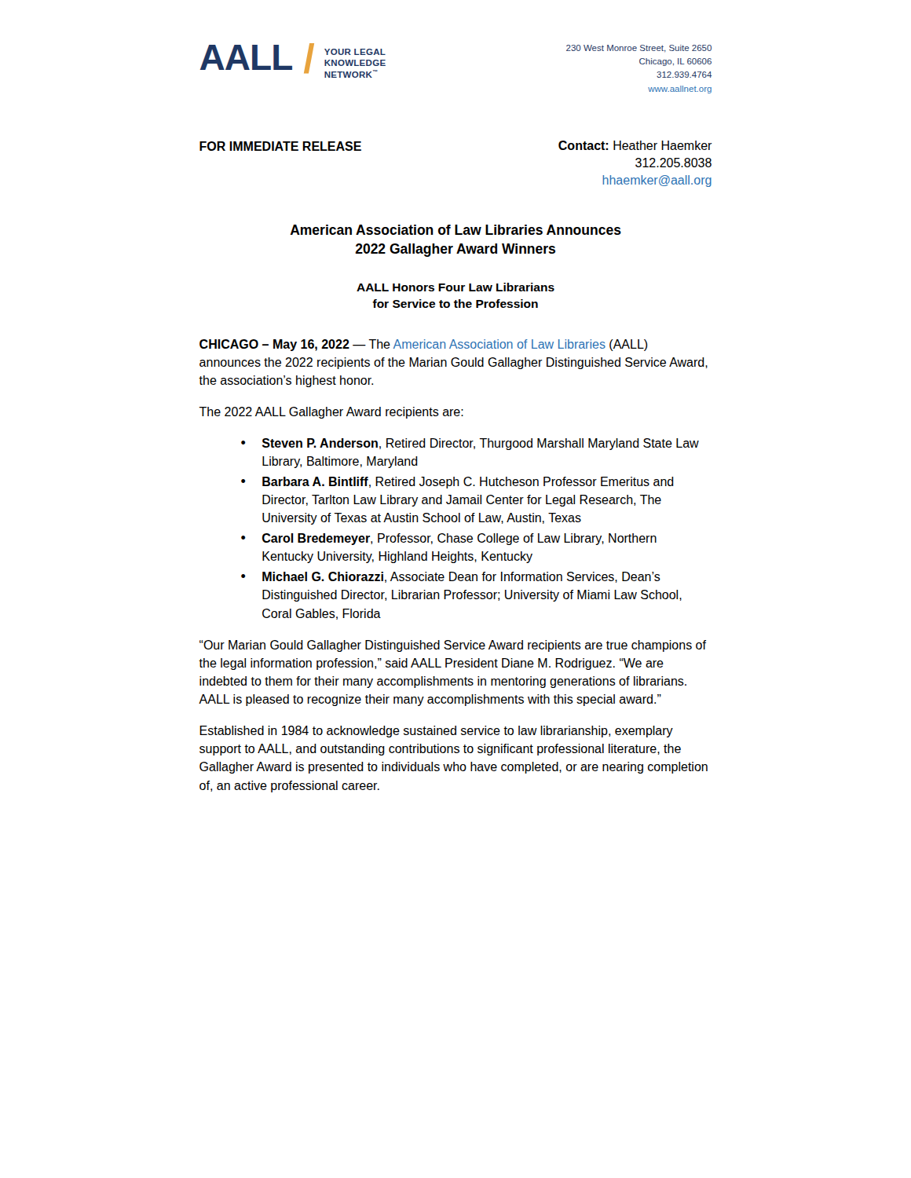AALL
/
YOUR LEGAL
KNOWLEDGE
NETWORK™
230 West Monroe Street, Suite 2650
Chicago, IL 60606
312.939.4764
www.aallnet.org
FOR IMMEDIATE RELEASE
Contact: Heather Haemker 312.205.8038 hhaemker@aall.org
American Association of Law Libraries Announces
2022 Gallagher Award Winners
AALL Honors Four Law Librarians
for Service to the Profession
CHICAGO – May 16, 2022 — The American Association of Law Libraries (AALL) announces the 2022 recipients of the Marian Gould Gallagher Distinguished Service Award, the association’s highest honor.
The 2022 AALL Gallagher Award recipients are:
Steven P. Anderson, Retired Director, Thurgood Marshall Maryland State Law Library, Baltimore, Maryland
Barbara A. Bintliff, Retired Joseph C. Hutcheson Professor Emeritus and Director, Tarlton Law Library and Jamail Center for Legal Research, The University of Texas at Austin School of Law, Austin, Texas
Carol Bredemeyer, Professor, Chase College of Law Library, Northern Kentucky University, Highland Heights, Kentucky
Michael G. Chiorazzi, Associate Dean for Information Services, Dean’s Distinguished Director, Librarian Professor; University of Miami Law School, Coral Gables, Florida
“Our Marian Gould Gallagher Distinguished Service Award recipients are true champions of the legal information profession,” said AALL President Diane M. Rodriguez. “We are indebted to them for their many accomplishments in mentoring generations of librarians. AALL is pleased to recognize their many accomplishments with this special award.”
Established in 1984 to acknowledge sustained service to law librarianship, exemplary support to AALL, and outstanding contributions to significant professional literature, the Gallagher Award is presented to individuals who have completed, or are nearing completion of, an active professional career.